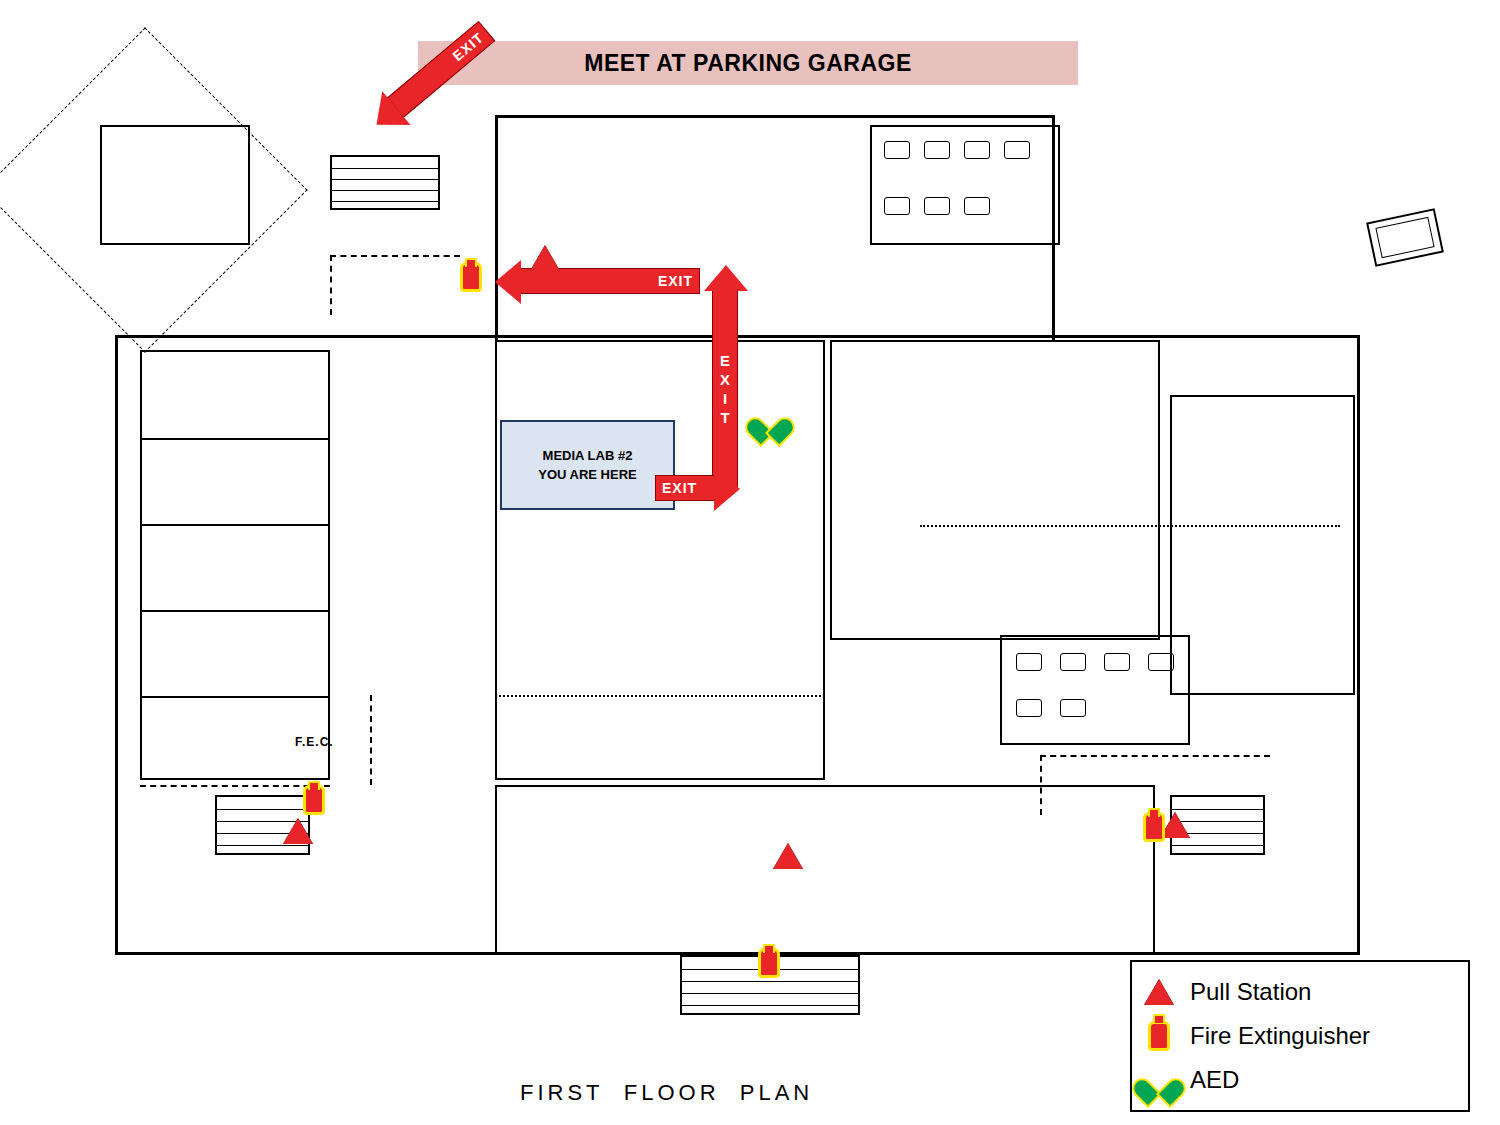MEET AT PARKING GARAGE
F.E.C.
FIRST FLOOR PLAN
EXIT
EXIT
EXIT
EXIT
MEDIA LAB #2 YOU ARE HERE
Pull Station
Fire Extinguisher
AED
Evacuation route: From Media Lab #2, exit east into the central corridor, travel north along the corridor, then west past the fire extinguisher and pull station, and continue out the northwest exit. Assemble at the parking garage. An AED is located at the north end of the central corridor. Pull stations and fire extinguishers are located as marked on the plan, including the F.E.C. cabinet near the southwest stairwell.